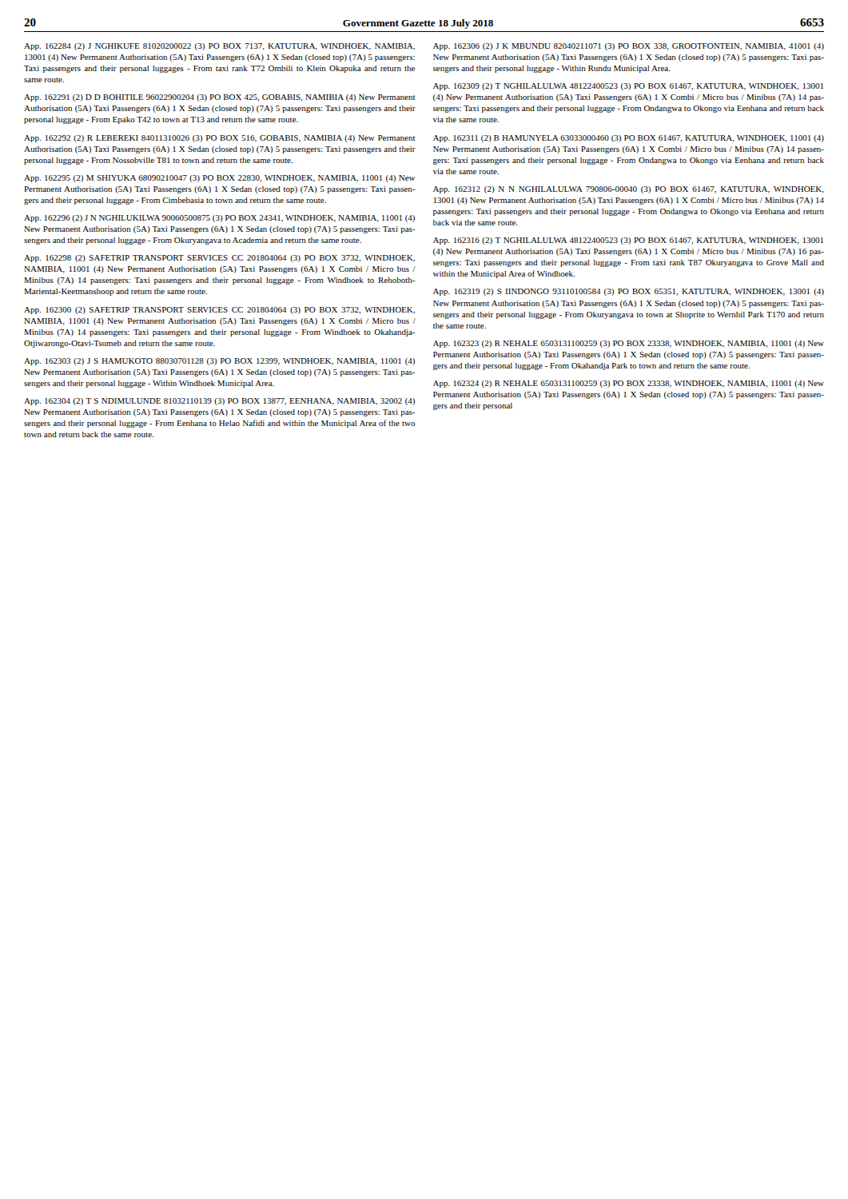20 Government Gazette 18 July 2018 6653
App. 162284 (2) J NGHIKUFE 81020200022 (3) PO BOX 7137, KATUTURA, WINDHOEK, NAMIBIA, 13001 (4) New Permanent Authorisation (5A) Taxi Passengers (6A) 1 X Sedan (closed top) (7A) 5 passengers: Taxi passengers and their personal luggages - From taxi rank T72 Ombili to Klein Okapuka and return the same route.
App. 162291 (2) D D BOHITILE 96022900204 (3) PO BOX 425, GOBABIS, NAMIBIA (4) New Permanent Authorisation (5A) Taxi Passengers (6A) 1 X Sedan (closed top) (7A) 5 passengers: Taxi passengers and their personal luggage - From Epako T42 to town at T13 and return the same route.
App. 162292 (2) R LEBEREKI 84011310026 (3) PO BOX 516, GOBABIS, NAMIBIA (4) New Permanent Authorisation (5A) Taxi Passengers (6A) 1 X Sedan (closed top) (7A) 5 passengers: Taxi passengers and their personal luggage - From Nossobville T81 to town and return the same route.
App. 162295 (2) M SHIYUKA 68090210047 (3) PO BOX 22830, WINDHOEK, NAMIBIA, 11001 (4) New Permanent Authorisation (5A) Taxi Passengers (6A) 1 X Sedan (closed top) (7A) 5 passengers: Taxi passengers and their personal luggage - From Cimbebasia to town and return the same route.
App. 162296 (2) J N NGHILUKILWA 90060500875 (3) PO BOX 24341, WINDHOEK, NAMIBIA, 11001 (4) New Permanent Authorisation (5A) Taxi Passengers (6A) 1 X Sedan (closed top) (7A) 5 passengers: Taxi passengers and their personal luggage - From Okuryangava to Academia and return the same route.
App. 162298 (2) SAFETRIP TRANSPORT SERVICES CC 201804064 (3) PO BOX 3732, WINDHOEK, NAMIBIA, 11001 (4) New Permanent Authorisation (5A) Taxi Passengers (6A) 1 X Combi / Micro bus / Minibus (7A) 14 passengers: Taxi passengers and their personal luggage - From Windhoek to Rehoboth-Mariental-Keetmanshoop and return the same route.
App. 162300 (2) SAFETRIP TRANSPORT SERVICES CC 201804064 (3) PO BOX 3732, WINDHOEK, NAMIBIA, 11001 (4) New Permanent Authorisation (5A) Taxi Passengers (6A) 1 X Combi / Micro bus / Minibus (7A) 14 passengers: Taxi passengers and their personal luggage - From Windhoek to Okahandja-Otjiwarongo-Otavi-Tsumeb and return the same route.
App. 162303 (2) J S HAMUKOTO 88030701128 (3) PO BOX 12399, WINDHOEK, NAMIBIA, 11001 (4) New Permanent Authorisation (5A) Taxi Passengers (6A) 1 X Sedan (closed top) (7A) 5 passengers: Taxi passengers and their personal luggage - Within Windhoek Municipal Area.
App. 162304 (2) T S NDIMULUNDE 81032110139 (3) PO BOX 13877, EENHANA, NAMIBIA, 32002 (4) New Permanent Authorisation (5A) Taxi Passengers (6A) 1 X Sedan (closed top) (7A) 5 passengers: Taxi passengers and their personal luggage - From Eenhana to Helao Nafidi and within the Municipal Area of the two town and return back the same route.
App. 162306 (2) J K MBUNDU 82040211071 (3) PO BOX 338, GROOTFONTEIN, NAMIBIA, 41001 (4) New Permanent Authorisation (5A) Taxi Passengers (6A) 1 X Sedan (closed top) (7A) 5 passengers: Taxi passengers and their personal luggage - Within Rundu Municipal Area.
App. 162309 (2) T NGHILALULWA 48122400523 (3) PO BOX 61467, KATUTURA, WINDHOEK, 13001 (4) New Permanent Authorisation (5A) Taxi Passengers (6A) 1 X Combi / Micro bus / Minibus (7A) 14 passengers: Taxi passengers and their personal luggage - From Ondangwa to Okongo via Eenhana and return back via the same route.
App. 162311 (2) B HAMUNYELA 63033000460 (3) PO BOX 61467, KATUTURA, WINDHOEK, 11001 (4) New Permanent Authorisation (5A) Taxi Passengers (6A) 1 X Combi / Micro bus / Minibus (7A) 14 passengers: Taxi passengers and their personal luggage - From Ondangwa to Okongo via Eenhana and return back via the same route.
App. 162312 (2) N N NGHILALULWA 790806-00040 (3) PO BOX 61467, KATUTURA, WINDHOEK, 13001 (4) New Permanent Authorisation (5A) Taxi Passengers (6A) 1 X Combi / Micro bus / Minibus (7A) 14 passengers: Taxi passengers and their personal luggage - From Ondangwa to Okongo via Eenhana and return back via the same route.
App. 162316 (2) T NGHILALULWA 48122400523 (3) PO BOX 61467, KATUTURA, WINDHOEK, 13001 (4) New Permanent Authorisation (5A) Taxi Passengers (6A) 1 X Combi / Micro bus / Minibus (7A) 16 passengers: Taxi passengers and their personal luggage - From taxi rank T87 Okuryangava to Grove Mall and within the Municipal Area of Windhoek.
App. 162319 (2) S IINDONGO 93110100584 (3) PO BOX 65351, KATUTURA, WINDHOEK, 13001 (4) New Permanent Authorisation (5A) Taxi Passengers (6A) 1 X Sedan (closed top) (7A) 5 passengers: Taxi passengers and their personal luggage - From Okuryangava to town at Shoprite to Wernhil Park T170 and return the same route.
App. 162323 (2) R NEHALE 6503131100259 (3) PO BOX 23338, WINDHOEK, NAMIBIA, 11001 (4) New Permanent Authorisation (5A) Taxi Passengers (6A) 1 X Sedan (closed top) (7A) 5 passengers: Taxi passengers and their personal luggage - From Okahandja Park to town and return the same route.
App. 162324 (2) R NEHALE 6503131100259 (3) PO BOX 23338, WINDHOEK, NAMIBIA, 11001 (4) New Permanent Authorisation (5A) Taxi Passengers (6A) 1 X Sedan (closed top) (7A) 5 passengers: Taxi passengers and their personal